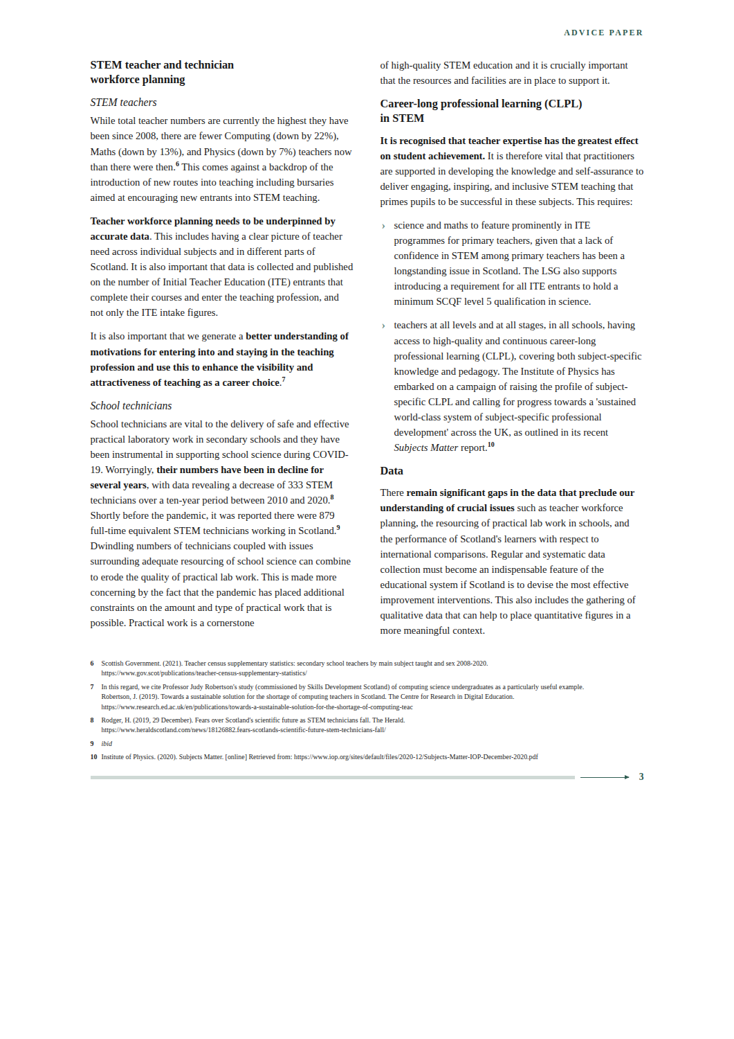ADVICE PAPER
STEM teacher and technician
workforce planning
STEM teachers
While total teacher numbers are currently the highest they have been since 2008, there are fewer Computing (down by 22%), Maths (down by 13%), and Physics (down by 7%) teachers now than there were then.6 This comes against a backdrop of the introduction of new routes into teaching including bursaries aimed at encouraging new entrants into STEM teaching.
Teacher workforce planning needs to be underpinned by accurate data. This includes having a clear picture of teacher need across individual subjects and in different parts of Scotland. It is also important that data is collected and published on the number of Initial Teacher Education (ITE) entrants that complete their courses and enter the teaching profession, and not only the ITE intake figures.
It is also important that we generate a better understanding of motivations for entering into and staying in the teaching profession and use this to enhance the visibility and attractiveness of teaching as a career choice.7
School technicians
School technicians are vital to the delivery of safe and effective practical laboratory work in secondary schools and they have been instrumental in supporting school science during COVID-19. Worryingly, their numbers have been in decline for several years, with data revealing a decrease of 333 STEM technicians over a ten-year period between 2010 and 2020.8 Shortly before the pandemic, it was reported there were 879 full-time equivalent STEM technicians working in Scotland.9 Dwindling numbers of technicians coupled with issues surrounding adequate resourcing of school science can combine to erode the quality of practical lab work. This is made more concerning by the fact that the pandemic has placed additional constraints on the amount and type of practical work that is possible. Practical work is a cornerstone
of high-quality STEM education and it is crucially important that the resources and facilities are in place to support it.
Career-long professional learning (CLPL)
in STEM
It is recognised that teacher expertise has the greatest effect on student achievement. It is therefore vital that practitioners are supported in developing the knowledge and self-assurance to deliver engaging, inspiring, and inclusive STEM teaching that primes pupils to be successful in these subjects. This requires:
science and maths to feature prominently in ITE programmes for primary teachers, given that a lack of confidence in STEM among primary teachers has been a longstanding issue in Scotland. The LSG also supports introducing a requirement for all ITE entrants to hold a minimum SCQF level 5 qualification in science.
teachers at all levels and at all stages, in all schools, having access to high-quality and continuous career-long professional learning (CLPL), covering both subject-specific knowledge and pedagogy. The Institute of Physics has embarked on a campaign of raising the profile of subject-specific CLPL and calling for progress towards a 'sustained world-class system of subject-specific professional development' across the UK, as outlined in its recent Subjects Matter report.10
Data
There remain significant gaps in the data that preclude our understanding of crucial issues such as teacher workforce planning, the resourcing of practical lab work in schools, and the performance of Scotland's learners with respect to international comparisons. Regular and systematic data collection must become an indispensable feature of the educational system if Scotland is to devise the most effective improvement interventions. This also includes the gathering of qualitative data that can help to place quantitative figures in a more meaningful context.
6 Scottish Government. (2021). Teacher census supplementary statistics: secondary school teachers by main subject taught and sex 2008-2020.
https://www.gov.scot/publications/teacher-census-supplementary-statistics/
7 In this regard, we cite Professor Judy Robertson's study (commissioned by Skills Development Scotland) of computing science undergraduates as a particularly useful example.
Robertson, J. (2019). Towards a sustainable solution for the shortage of computing teachers in Scotland. The Centre for Research in Digital Education.
https://www.research.ed.ac.uk/en/publications/towards-a-sustainable-solution-for-the-shortage-of-computing-teac
8 Rodger, H. (2019, 29 December). Fears over Scotland's scientific future as STEM technicians fall. The Herald.
https://www.heraldscotland.com/news/18126882.fears-scotlands-scientific-future-stem-technicians-fall/
9 ibid
10 Institute of Physics. (2020). Subjects Matter. [online] Retrieved from: https://www.iop.org/sites/default/files/2020-12/Subjects-Matter-IOP-December-2020.pdf
3